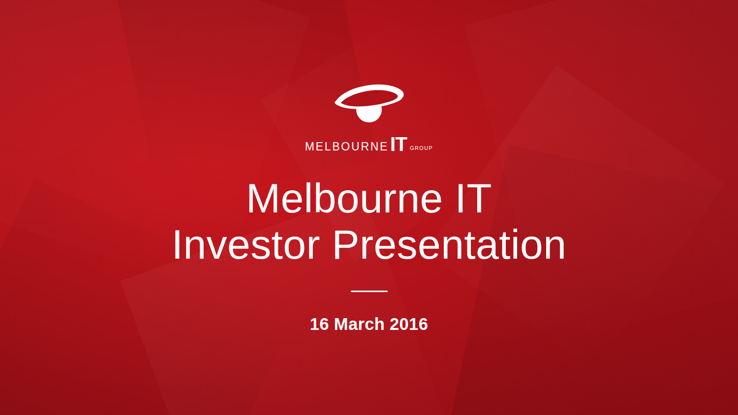MELBOURNE IT GROUP
Melbourne IT Investor Presentation
16 March 2016